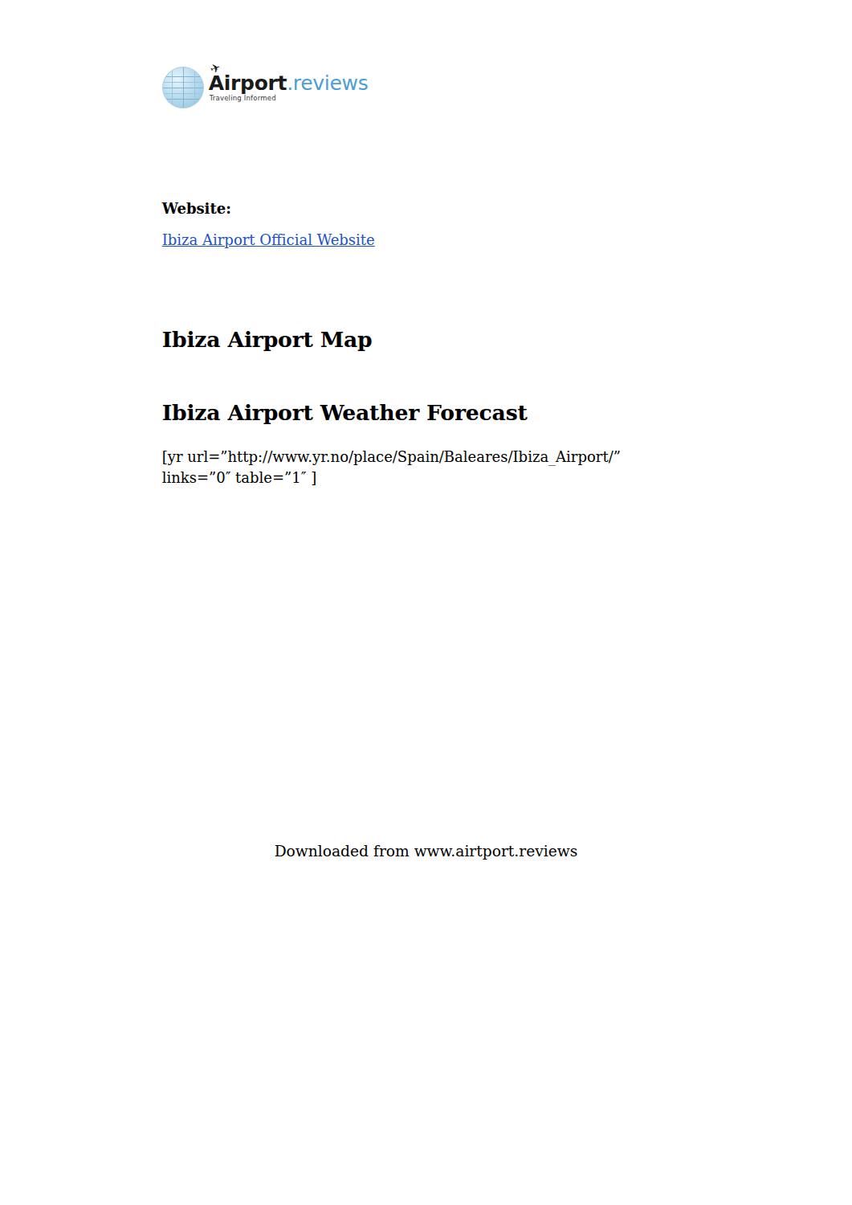✈
Airport.reviews
Traveling Informed
Website:
Ibiza Airport Official Website
Ibiza Airport Map
Ibiza Airport Weather Forecast
[yr url=”http://www.yr.no/place/Spain/Baleares/Ibiza_Airport/” links=”0″ table=”1″ ]
Downloaded from www.airtport.reviews